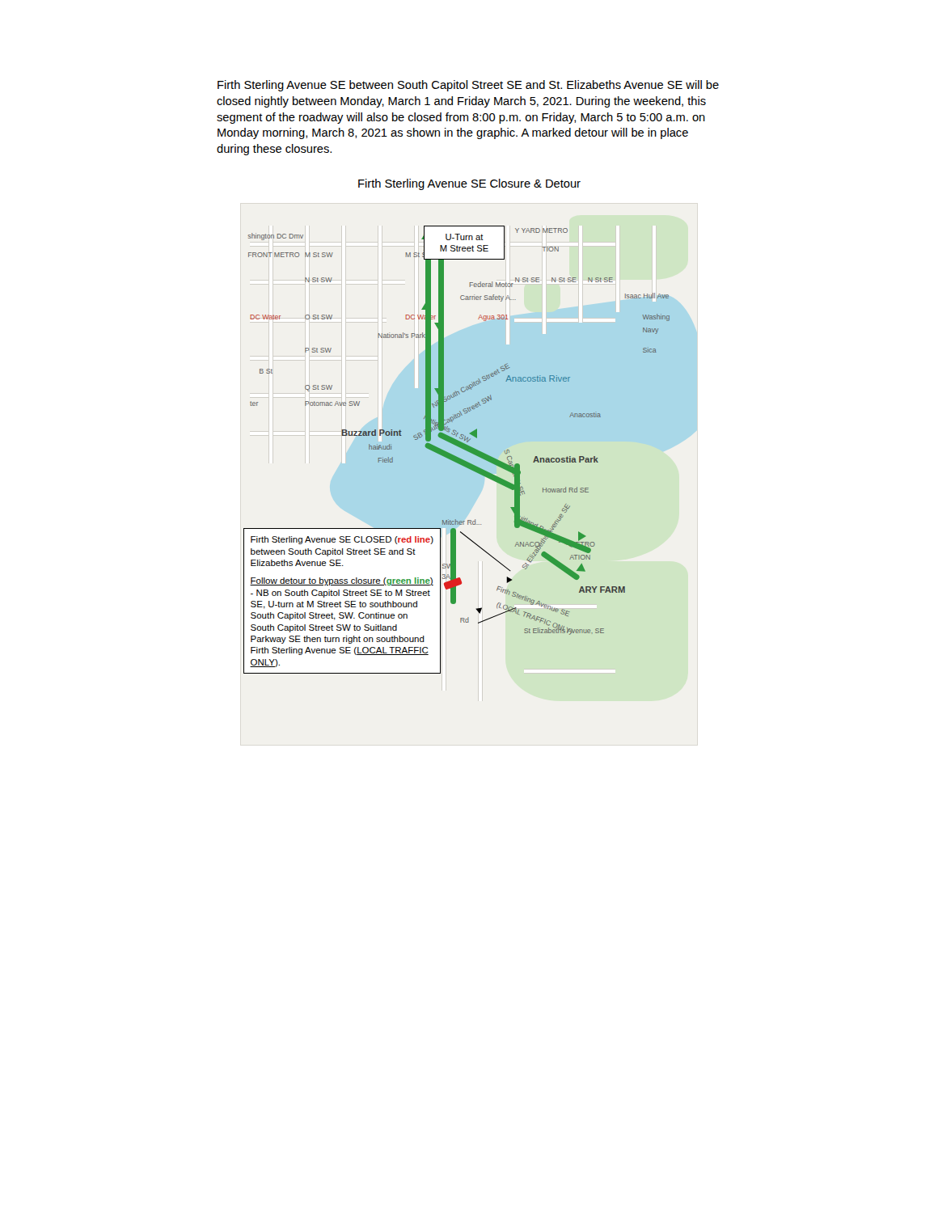Firth Sterling Avenue SE between South Capitol Street SE and St. Elizabeths Avenue SE will be closed nightly between Monday, March 1 and Friday March 5, 2021. During the weekend, this segment of the roadway will also be closed from 8:00 p.m. on Friday, March 5 to 5:00 a.m. on Monday morning, March 8, 2021 as shown in the graphic. A marked detour will be in place during these closures.
Firth Sterling Avenue SE Closure & Detour
shington DC Dmv Lot 279 Hall Y YARD METRO TION FRONT METRO M St SW M St SE Federal Motor Carrier Safety A... N St SW N St SE N St SE N St SE Isaac Hull Ave Washing Navy DC Water O St SW DC Water Agua 301 National's Park P St SW Sica B St Q St SW Anacostia River ter Potomac Ave SW Anacostia Buzzard Point hair Audi Field Anacostia Park NB South Capitol Street SE SB South Capitol Street SW Nationals St SW S Capitol St SE Howard Rd SE Suitland Parkway SE Mitcher Rd... ANACO METRO ATION SW 3A St Elizabeths Avenue SE Firth Sterling Avenue SE (LOCAL TRAFFIC ONLY) ARY FARM Rd St Elizabeths Avenue, SE
U-Turn at
M Street SE
Firth Sterling Avenue SE CLOSED (red line) between South Capitol Street SE and St Elizabeths Avenue SE.
Follow detour to bypass closure (green line) - NB on South Capitol Street SE to M Street SE, U-turn at M Street SE to southbound South Capitol Street, SW. Continue on South Capitol Street SW to Suitland Parkway SE then turn right on southbound Firth Sterling Avenue SE (LOCAL TRAFFIC ONLY).